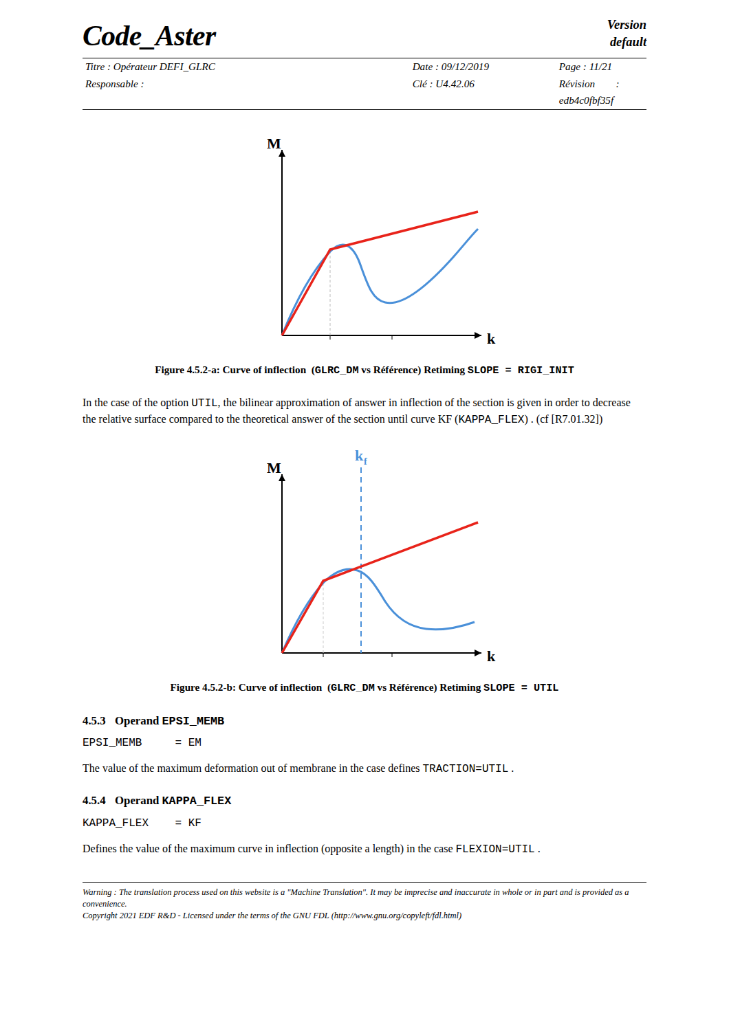Code_Aster
Version
default
| Titre : Opérateur DEFI_GLRC | Date : 09/12/2019 | Page : 11/21 |
| Responsable : | Clé : U4.42.06 | Révision : |
| | | edb4c0fbf35f |
M k
Figure 4.5.2-a: Curve of inflection (GLRC_DM vs Référence) Retiming SLOPE = RIGI_INIT
In the case of the option UTIL, the bilinear approximation of answer in inflection of the section is given in order to decrease the relative surface compared to the theoretical answer of the section until curve KF (KAPPA_FLEX) . (cf [R7.01.32])
M k k f
Figure 4.5.2-b: Curve of inflection (GLRC_DM vs Référence) Retiming SLOPE = UTIL
4.5.3 Operand EPSI_MEMB
EPSI_MEMB = EM
The value of the maximum deformation out of membrane in the case defines TRACTION=UTIL .
4.5.4 Operand KAPPA_FLEX
KAPPA_FLEX = KF
Defines the value of the maximum curve in inflection (opposite a length) in the case FLEXION=UTIL .
Warning : The translation process used on this website is a "Machine Translation". It may be imprecise and inaccurate in whole or in part and is provided as a convenience.
Copyright 2021 EDF R&D - Licensed under the terms of the GNU FDL (http://www.gnu.org/copyleft/fdl.html)